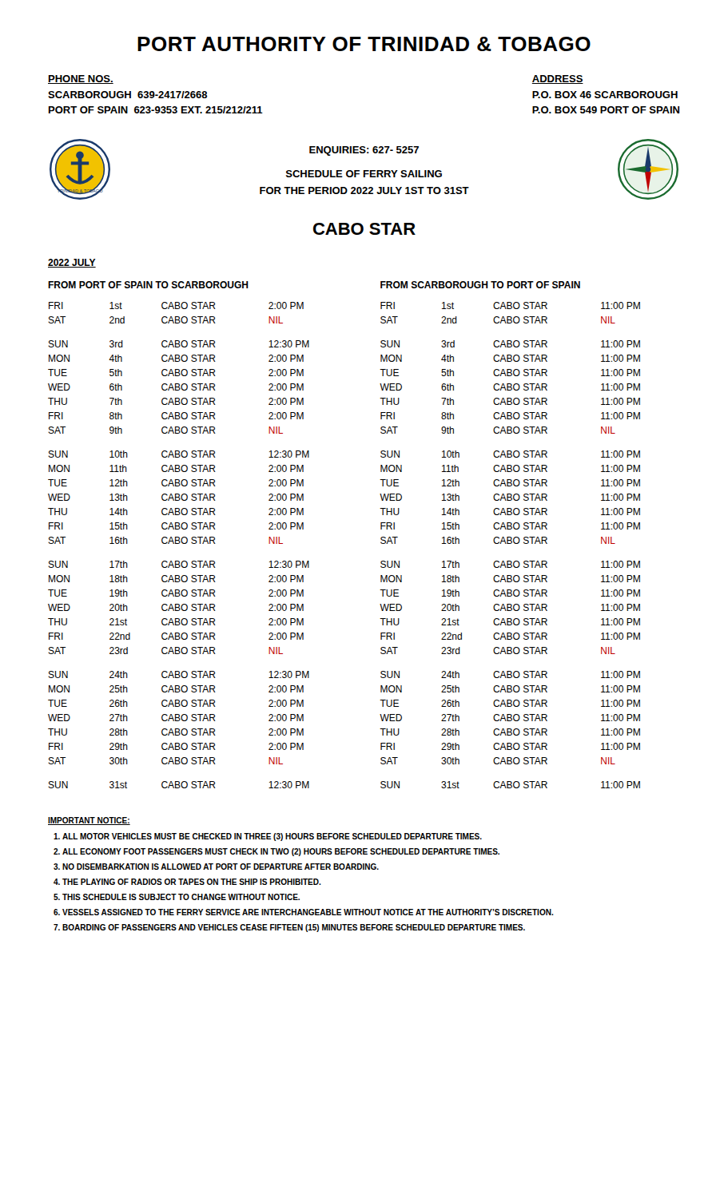PORT AUTHORITY OF TRINIDAD & TOBAGO
PHONE NOS.
SCARBOROUGH 639-2417/2668
PORT OF SPAIN 623-9353 EXT. 215/212/211
ADDRESS
P.O. BOX 46 SCARBOROUGH
P.O. BOX 549 PORT OF SPAIN
TRINIDAD & TOBAGO
ENQUIRIES: 627- 5257
SCHEDULE OF FERRY SAILING
FOR THE PERIOD 2022 JULY 1ST TO 31ST
CABO STAR
2022 JULY
FROM PORT OF SPAIN TO SCARBOROUGH
| FRI | 1st | CABO STAR | 2:00 PM |
| SAT | 2nd | CABO STAR | NIL |
| SUN | 3rd | CABO STAR | 12:30 PM |
| MON | 4th | CABO STAR | 2:00 PM |
| TUE | 5th | CABO STAR | 2:00 PM |
| WED | 6th | CABO STAR | 2:00 PM |
| THU | 7th | CABO STAR | 2:00 PM |
| FRI | 8th | CABO STAR | 2:00 PM |
| SAT | 9th | CABO STAR | NIL |
| SUN | 10th | CABO STAR | 12:30 PM |
| MON | 11th | CABO STAR | 2:00 PM |
| TUE | 12th | CABO STAR | 2:00 PM |
| WED | 13th | CABO STAR | 2:00 PM |
| THU | 14th | CABO STAR | 2:00 PM |
| FRI | 15th | CABO STAR | 2:00 PM |
| SAT | 16th | CABO STAR | NIL |
| SUN | 17th | CABO STAR | 12:30 PM |
| MON | 18th | CABO STAR | 2:00 PM |
| TUE | 19th | CABO STAR | 2:00 PM |
| WED | 20th | CABO STAR | 2:00 PM |
| THU | 21st | CABO STAR | 2:00 PM |
| FRI | 22nd | CABO STAR | 2:00 PM |
| SAT | 23rd | CABO STAR | NIL |
| SUN | 24th | CABO STAR | 12:30 PM |
| MON | 25th | CABO STAR | 2:00 PM |
| TUE | 26th | CABO STAR | 2:00 PM |
| WED | 27th | CABO STAR | 2:00 PM |
| THU | 28th | CABO STAR | 2:00 PM |
| FRI | 29th | CABO STAR | 2:00 PM |
| SAT | 30th | CABO STAR | NIL |
| SUN | 31st | CABO STAR | 12:30 PM |
FROM SCARBOROUGH TO PORT OF SPAIN
| FRI | 1st | CABO STAR | 11:00 PM |
| SAT | 2nd | CABO STAR | NIL |
| SUN | 3rd | CABO STAR | 11:00 PM |
| MON | 4th | CABO STAR | 11:00 PM |
| TUE | 5th | CABO STAR | 11:00 PM |
| WED | 6th | CABO STAR | 11:00 PM |
| THU | 7th | CABO STAR | 11:00 PM |
| FRI | 8th | CABO STAR | 11:00 PM |
| SAT | 9th | CABO STAR | NIL |
| SUN | 10th | CABO STAR | 11:00 PM |
| MON | 11th | CABO STAR | 11:00 PM |
| TUE | 12th | CABO STAR | 11:00 PM |
| WED | 13th | CABO STAR | 11:00 PM |
| THU | 14th | CABO STAR | 11:00 PM |
| FRI | 15th | CABO STAR | 11:00 PM |
| SAT | 16th | CABO STAR | NIL |
| SUN | 17th | CABO STAR | 11:00 PM |
| MON | 18th | CABO STAR | 11:00 PM |
| TUE | 19th | CABO STAR | 11:00 PM |
| WED | 20th | CABO STAR | 11:00 PM |
| THU | 21st | CABO STAR | 11:00 PM |
| FRI | 22nd | CABO STAR | 11:00 PM |
| SAT | 23rd | CABO STAR | NIL |
| SUN | 24th | CABO STAR | 11:00 PM |
| MON | 25th | CABO STAR | 11:00 PM |
| TUE | 26th | CABO STAR | 11:00 PM |
| WED | 27th | CABO STAR | 11:00 PM |
| THU | 28th | CABO STAR | 11:00 PM |
| FRI | 29th | CABO STAR | 11:00 PM |
| SAT | 30th | CABO STAR | NIL |
| SUN | 31st | CABO STAR | 11:00 PM |
IMPORTANT NOTICE:
ALL MOTOR VEHICLES MUST BE CHECKED IN THREE (3) HOURS BEFORE SCHEDULED DEPARTURE TIMES.
ALL ECONOMY FOOT PASSENGERS MUST CHECK IN TWO (2) HOURS BEFORE SCHEDULED DEPARTURE TIMES.
NO DISEMBARKATION IS ALLOWED AT PORT OF DEPARTURE AFTER BOARDING.
THE PLAYING OF RADIOS OR TAPES ON THE SHIP IS PROHIBITED.
THIS SCHEDULE IS SUBJECT TO CHANGE WITHOUT NOTICE.
VESSELS ASSIGNED TO THE FERRY SERVICE ARE INTERCHANGEABLE WITHOUT NOTICE AT THE AUTHORITY’S DISCRETION.
BOARDING OF PASSENGERS AND VEHICLES CEASE FIFTEEN (15) MINUTES BEFORE SCHEDULED DEPARTURE TIMES.